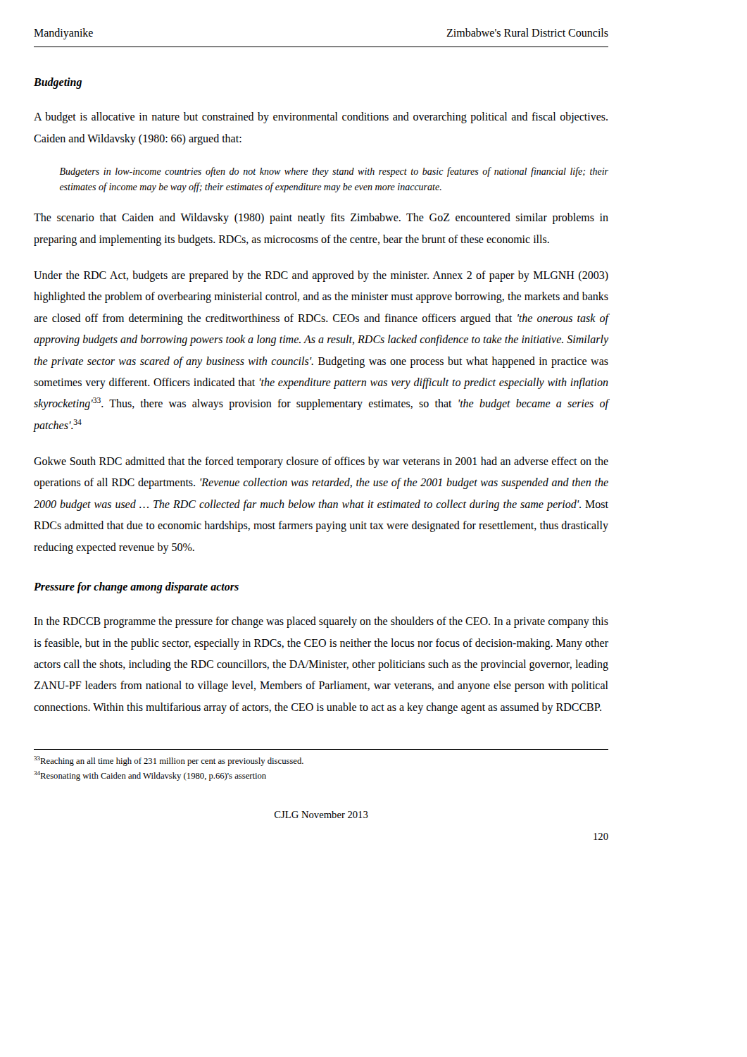Mandiyanike
Zimbabwe's Rural District Councils
Budgeting
A budget is allocative in nature but constrained by environmental conditions and overarching political and fiscal objectives. Caiden and Wildavsky (1980: 66) argued that:
Budgeters in low-income countries often do not know where they stand with respect to basic features of national financial life; their estimates of income may be way off; their estimates of expenditure may be even more inaccurate.
The scenario that Caiden and Wildavsky (1980) paint neatly fits Zimbabwe. The GoZ encountered similar problems in preparing and implementing its budgets. RDCs, as microcosms of the centre, bear the brunt of these economic ills.
Under the RDC Act, budgets are prepared by the RDC and approved by the minister. Annex 2 of paper by MLGNH (2003) highlighted the problem of overbearing ministerial control, and as the minister must approve borrowing, the markets and banks are closed off from determining the creditworthiness of RDCs. CEOs and finance officers argued that 'the onerous task of approving budgets and borrowing powers took a long time. As a result, RDCs lacked confidence to take the initiative. Similarly the private sector was scared of any business with councils'. Budgeting was one process but what happened in practice was sometimes very different. Officers indicated that 'the expenditure pattern was very difficult to predict especially with inflation skyrocketing'33. Thus, there was always provision for supplementary estimates, so that 'the budget became a series of patches'.34
Gokwe South RDC admitted that the forced temporary closure of offices by war veterans in 2001 had an adverse effect on the operations of all RDC departments. 'Revenue collection was retarded, the use of the 2001 budget was suspended and then the 2000 budget was used … The RDC collected far much below than what it estimated to collect during the same period'. Most RDCs admitted that due to economic hardships, most farmers paying unit tax were designated for resettlement, thus drastically reducing expected revenue by 50%.
Pressure for change among disparate actors
In the RDCCB programme the pressure for change was placed squarely on the shoulders of the CEO. In a private company this is feasible, but in the public sector, especially in RDCs, the CEO is neither the locus nor focus of decision-making. Many other actors call the shots, including the RDC councillors, the DA/Minister, other politicians such as the provincial governor, leading ZANU-PF leaders from national to village level, Members of Parliament, war veterans, and anyone else person with political connections. Within this multifarious array of actors, the CEO is unable to act as a key change agent as assumed by RDCCBP.
33Reaching an all time high of 231 million per cent as previously discussed.
34Resonating with Caiden and Wildavsky (1980, p.66)'s assertion
CJLG November 2013
120